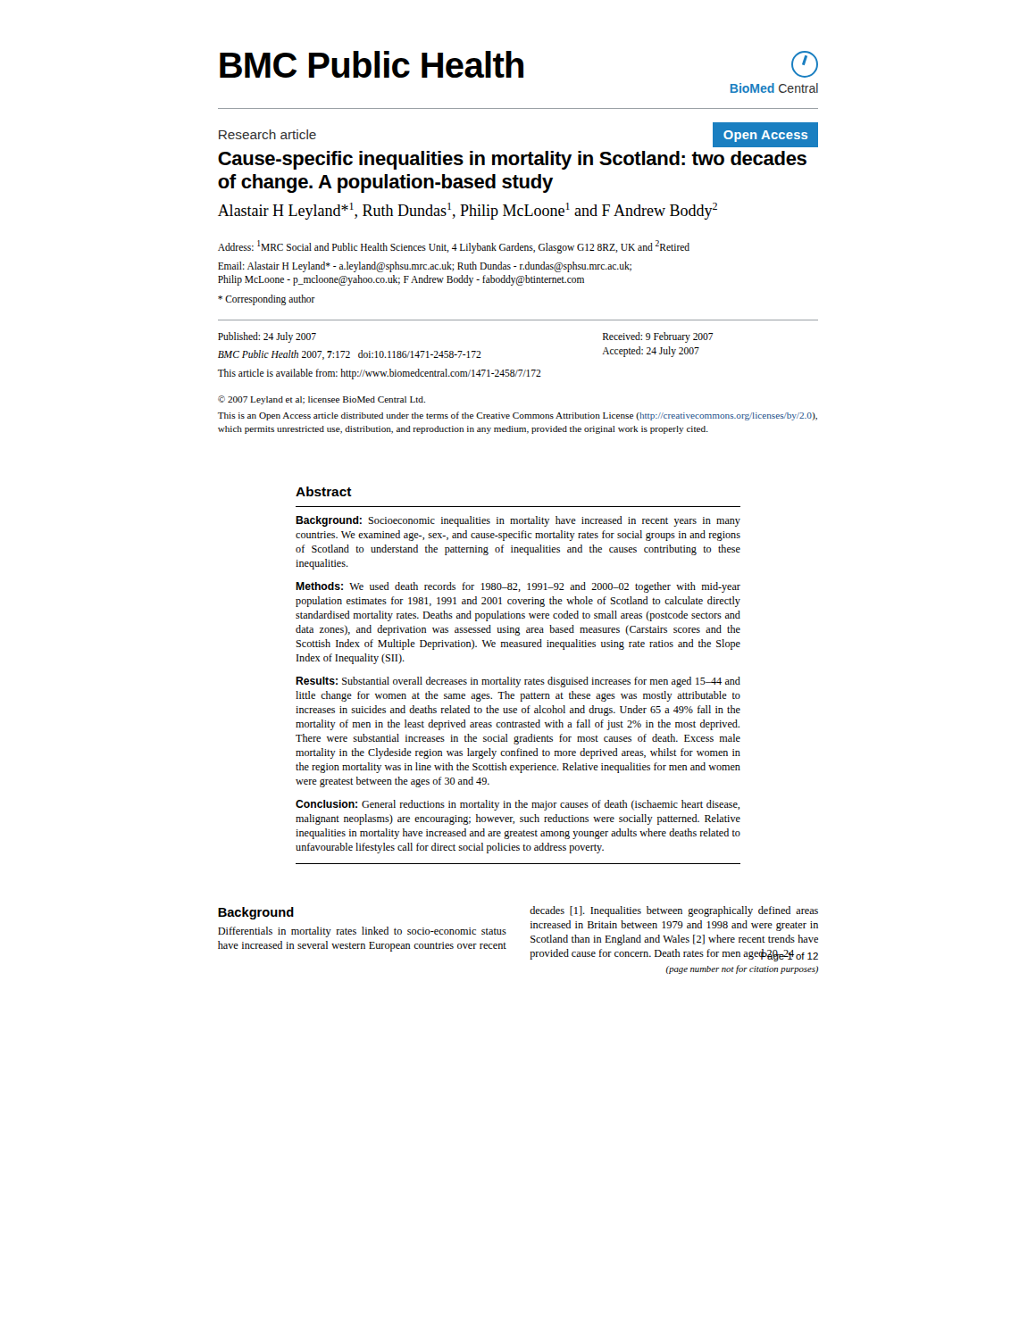BMC Public Health
BioMed Central
Open Access
Research article
Cause-specific inequalities in mortality in Scotland: two decades of change. A population-based study
Alastair H Leyland*1, Ruth Dundas1, Philip McLoone1 and F Andrew Boddy2
Address: 1MRC Social and Public Health Sciences Unit, 4 Lilybank Gardens, Glasgow G12 8RZ, UK and 2Retired
Email: Alastair H Leyland* - a.leyland@sphsu.mrc.ac.uk; Ruth Dundas - r.dundas@sphsu.mrc.ac.uk;
Philip McLoone - p_mcloone@yahoo.co.uk; F Andrew Boddy - faboddy@btinternet.com
* Corresponding author
Published: 24 July 2007
BMC Public Health 2007, 7:172 doi:10.1186/1471-2458-7-172
This article is available from: http://www.biomedcentral.com/1471-2458/7/172
Received: 9 February 2007
Accepted: 24 July 2007
© 2007 Leyland et al; licensee BioMed Central Ltd.
This is an Open Access article distributed under the terms of the Creative Commons Attribution License (http://creativecommons.org/licenses/by/2.0),
which permits unrestricted use, distribution, and reproduction in any medium, provided the original work is properly cited.
Abstract
Background: Socioeconomic inequalities in mortality have increased in recent years in many countries. We examined age-, sex-, and cause-specific mortality rates for social groups in and regions of Scotland to understand the patterning of inequalities and the causes contributing to these inequalities.
Methods: We used death records for 1980–82, 1991–92 and 2000–02 together with mid-year population estimates for 1981, 1991 and 2001 covering the whole of Scotland to calculate directly standardised mortality rates. Deaths and populations were coded to small areas (postcode sectors and data zones), and deprivation was assessed using area based measures (Carstairs scores and the Scottish Index of Multiple Deprivation). We measured inequalities using rate ratios and the Slope Index of Inequality (SII).
Results: Substantial overall decreases in mortality rates disguised increases for men aged 15–44 and little change for women at the same ages. The pattern at these ages was mostly attributable to increases in suicides and deaths related to the use of alcohol and drugs. Under 65 a 49% fall in the mortality of men in the least deprived areas contrasted with a fall of just 2% in the most deprived. There were substantial increases in the social gradients for most causes of death. Excess male mortality in the Clydeside region was largely confined to more deprived areas, whilst for women in the region mortality was in line with the Scottish experience. Relative inequalities for men and women were greatest between the ages of 30 and 49.
Conclusion: General reductions in mortality in the major causes of death (ischaemic heart disease, malignant neoplasms) are encouraging; however, such reductions were socially patterned. Relative inequalities in mortality have increased and are greatest among younger adults where deaths related to unfavourable lifestyles call for direct social policies to address poverty.
Background
Differentials in mortality rates linked to socio-economic status have increased in several western European countries over recent decades [1]. Inequalities between geographically defined areas increased in Britain between 1979 and 1998 and were greater in Scotland than in England and Wales [2] where recent trends have provided cause for concern. Death rates for men aged 20–24
Page 1 of 12
(page number not for citation purposes)